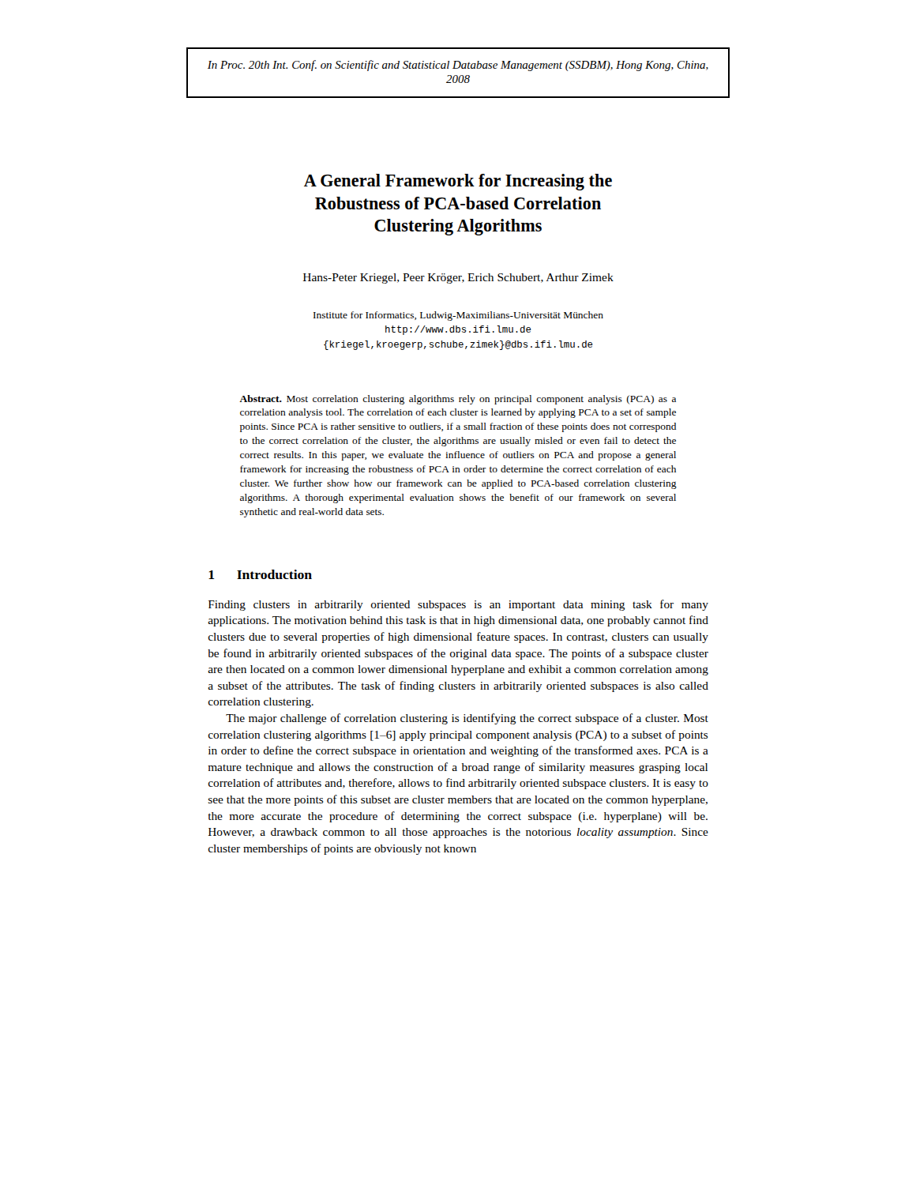In Proc. 20th Int. Conf. on Scientific and Statistical Database Management (SSDBM), Hong Kong, China, 2008
A General Framework for Increasing the
Robustness of PCA-based Correlation
Clustering Algorithms
Hans-Peter Kriegel, Peer Kröger, Erich Schubert, Arthur Zimek
Institute for Informatics, Ludwig-Maximilians-Universität München
http://www.dbs.ifi.lmu.de
{kriegel,kroegerp,schube,zimek}@dbs.ifi.lmu.de
Abstract. Most correlation clustering algorithms rely on principal component analysis (PCA) as a correlation analysis tool. The correlation of each cluster is learned by applying PCA to a set of sample points. Since PCA is rather sensitive to outliers, if a small fraction of these points does not correspond to the correct correlation of the cluster, the algorithms are usually misled or even fail to detect the correct results. In this paper, we evaluate the influence of outliers on PCA and propose a general framework for increasing the robustness of PCA in order to determine the correct correlation of each cluster. We further show how our framework can be applied to PCA-based correlation clustering algorithms. A thorough experimental evaluation shows the benefit of our framework on several synthetic and real-world data sets.
1 Introduction
Finding clusters in arbitrarily oriented subspaces is an important data mining task for many applications. The motivation behind this task is that in high dimensional data, one probably cannot find clusters due to several properties of high dimensional feature spaces. In contrast, clusters can usually be found in arbitrarily oriented subspaces of the original data space. The points of a subspace cluster are then located on a common lower dimensional hyperplane and exhibit a common correlation among a subset of the attributes. The task of finding clusters in arbitrarily oriented subspaces is also called correlation clustering.
The major challenge of correlation clustering is identifying the correct subspace of a cluster. Most correlation clustering algorithms [1–6] apply principal component analysis (PCA) to a subset of points in order to define the correct subspace in orientation and weighting of the transformed axes. PCA is a mature technique and allows the construction of a broad range of similarity measures grasping local correlation of attributes and, therefore, allows to find arbitrarily oriented subspace clusters. It is easy to see that the more points of this subset are cluster members that are located on the common hyperplane, the more accurate the procedure of determining the correct subspace (i.e. hyperplane) will be. However, a drawback common to all those approaches is the notorious locality assumption. Since cluster memberships of points are obviously not known